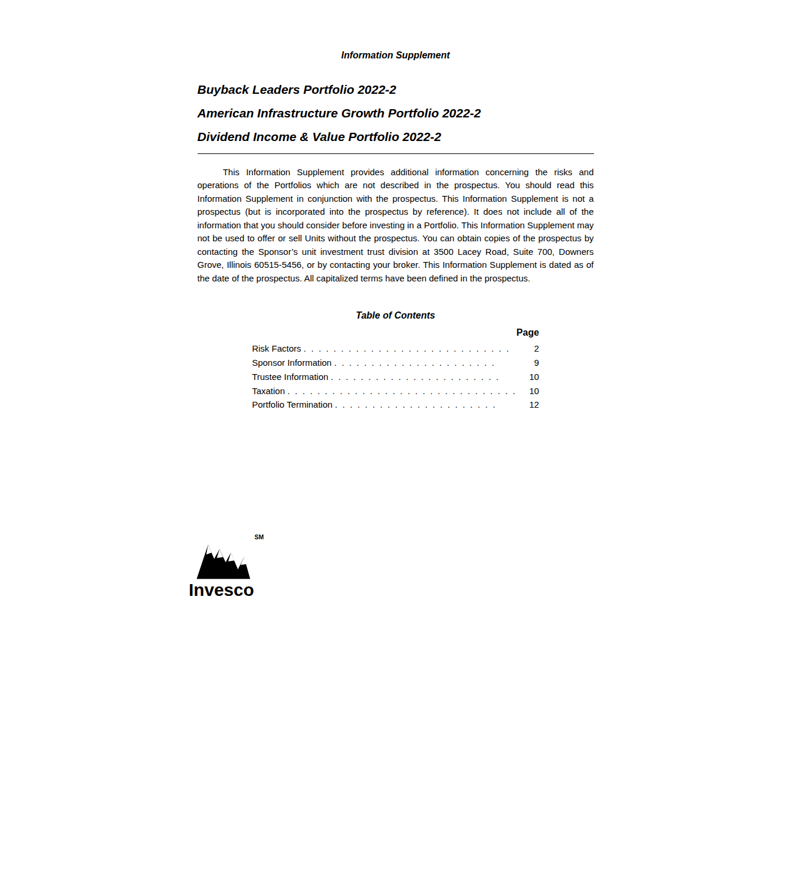Information Supplement
Buyback Leaders Portfolio 2022-2
American Infrastructure Growth Portfolio 2022-2
Dividend Income & Value Portfolio 2022-2
This Information Supplement provides additional information concerning the risks and operations of the Portfolios which are not described in the prospectus. You should read this Information Supplement in conjunction with the prospectus. This Information Supplement is not a prospectus (but is incorporated into the prospectus by reference). It does not include all of the information that you should consider before investing in a Portfolio. This Information Supplement may not be used to offer or sell Units without the prospectus. You can obtain copies of the prospectus by contacting the Sponsor’s unit investment trust division at 3500 Lacey Road, Suite 700, Downers Grove, Illinois 60515-5456, or by contacting your broker. This Information Supplement is dated as of the date of the prospectus. All capitalized terms have been defined in the prospectus.
Table of Contents
| | Page |
| --- | --- |
| Risk Factors . . . . . . . . . . . . . . . . . . . . . . . . . . . . | 2 |
| Sponsor Information . . . . . . . . . . . . . . . . . . . . . . | 9 |
| Trustee Information . . . . . . . . . . . . . . . . . . . . . . . | 10 |
| Taxation . . . . . . . . . . . . . . . . . . . . . . . . . . . . . . . | 10 |
| Portfolio Termination . . . . . . . . . . . . . . . . . . . . . . | 12 |
SM Invesco